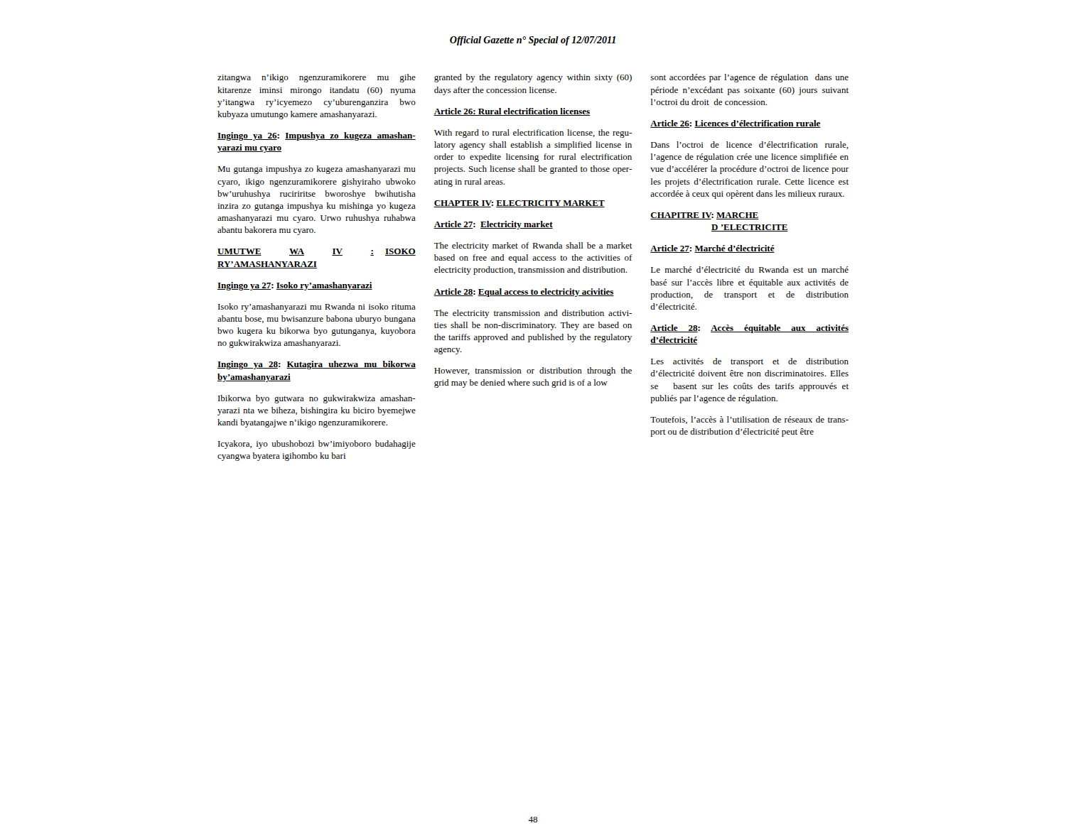Official Gazette n° Special of 12/07/2011
zitangwa n’ikigo ngenzuramikorere mu gihe kitarenze iminsi mirongo itandatu (60) nyuma y’itangwa ry’icyemezo cy’uburenganzira bwo kubyaza umutungo kamere amashanyarazi.
Ingingo ya 26: Impushya zo kugeza amashanyarazi mu cyaro
Mu gutanga impushya zo kugeza amashanyarazi mu cyaro, ikigo ngenzuramikorere gishyiraho ubwoko bw’uruhushya ruciriritse bworoshye bwihutisha inzira zo gutanga impushya ku mishinga yo kugeza amashanyarazi mu cyaro. Urwo ruhushya ruhabwa abantu bakorera mu cyaro.
UMUTWE WA IV: ISOKO RY’AMASHANYARAZI
Ingingo ya 27: Isoko ry’amashanyarazi
Isoko ry’amashanyarazi mu Rwanda ni isoko rituma abantu bose, mu bwisanzure babona uburyo bungana bwo kugera ku bikorwa byo gutunganya, kuyobora no gukwirakwiza amashanyarazi.
Ingingo ya 28: Kutagira uhezwa mu bikorwa by’amashanyarazi
Ibikorwa byo gutwara no gukwirakwiza amashanyarazi nta we biheza, bishingira ku biciro byemejwe kandi byatangajwe n’ikigo ngenzuramikorere.
Icyakora, iyo ubushobozi bw’imiyoboro budahagije cyangwa byatera igihombo ku bari
granted by the regulatory agency within sixty (60) days after the concession license.
Article 26: Rural electrification licenses
With regard to rural electrification license, the regulatory agency shall establish a simplified license in order to expedite licensing for rural electrification projects. Such license shall be granted to those operating in rural areas.
CHAPTER IV: ELECTRICITY MARKET
Article 27: Electricity market
The electricity market of Rwanda shall be a market based on free and equal access to the activities of electricity production, transmission and distribution.
Article 28: Equal access to electricity acivities
The electricity transmission and distribution activities shall be non-discriminatory. They are based on the tariffs approved and published by the regulatory agency.
However, transmission or distribution through the grid may be denied where such grid is of a low
sont accordées par l’agence de régulation dans une période n’excédant pas soixante (60) jours suivant l’octroi du droit de concession.
Article 26: Licences d’électrification rurale
Dans l’octroi de licence d’électrification rurale, l’agence de régulation crée une licence simplifiée en vue d’accélérer la procédure d’octroi de licence pour les projets d’électrification rurale. Cette licence est accordée à ceux qui opèrent dans les milieux ruraux.
CHAPITRE IV: MARCHE D ’ELECTRICITE
Article 27: Marché d’électricité
Le marché d’électricité du Rwanda est un marché basé sur l’accès libre et équitable aux activités de production, de transport et de distribution d’électricité.
Article 28: Accès équitable aux activités d’électricité
Les activités de transport et de distribution d’électricité doivent être non discriminatoires. Elles se basent sur les coûts des tarifs approuvés et publiés par l’agence de régulation.
Toutefois, l’accès à l’utilisation de réseaux de transport ou de distribution d’électricité peut être
48